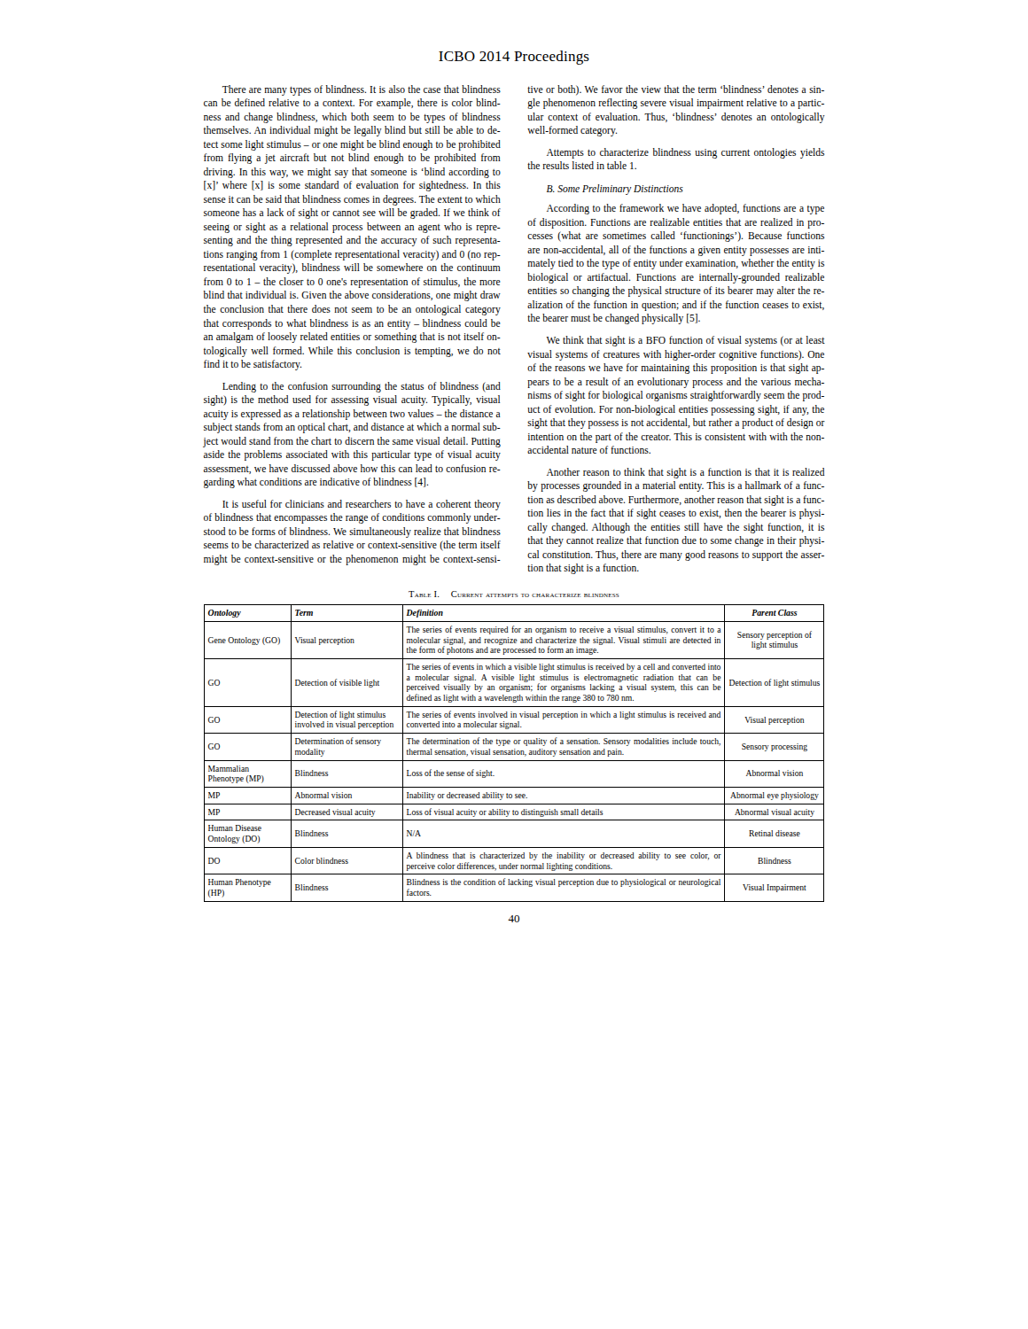ICBO 2014 Proceedings
There are many types of blindness. It is also the case that blindness can be defined relative to a context. For example, there is color blindness and change blindness, which both seem to be types of blindness themselves. An individual might be legally blind but still be able to detect some light stimulus – or one might be blind enough to be prohibited from flying a jet aircraft but not blind enough to be prohibited from driving. In this way, we might say that someone is ‘blind according to [x]’ where [x] is some standard of evaluation for sightedness. In this sense it can be said that blindness comes in degrees. The extent to which someone has a lack of sight or cannot see will be graded. If we think of seeing or sight as a relational process between an agent who is representing and the thing represented and the accuracy of such representations ranging from 1 (complete representational veracity) and 0 (no representational veracity), blindness will be somewhere on the continuum from 0 to 1 – the closer to 0 one's representation of stimulus, the more blind that individual is. Given the above considerations, one might draw the conclusion that there does not seem to be an ontological category that corresponds to what blindness is as an entity – blindness could be an amalgam of loosely related entities or something that is not itself ontologically well formed. While this conclusion is tempting, we do not find it to be satisfactory.
Lending to the confusion surrounding the status of blindness (and sight) is the method used for assessing visual acuity. Typically, visual acuity is expressed as a relationship between two values – the distance a subject stands from an optical chart, and distance at which a normal subject would stand from the chart to discern the same visual detail. Putting aside the problems associated with this particular type of visual acuity assessment, we have discussed above how this can lead to confusion regarding what conditions are indicative of blindness [4].
It is useful for clinicians and researchers to have a coherent theory of blindness that encompasses the range of conditions commonly understood to be forms of blindness. We simultaneously realize that blindness seems to be characterized as relative or context-sensitive (the term itself might be context-sensitive or the phenomenon might be context-sensitive or both). We favor the view that the term ‘blindness’ denotes a single phenomenon reflecting severe visual impairment relative to a particular context of evaluation. Thus, ‘blindness’ denotes an ontologically well-formed category.
Attempts to characterize blindness using current ontologies yields the results listed in table 1.
B. Some Preliminary Distinctions
According to the framework we have adopted, functions are a type of disposition. Functions are realizable entities that are realized in processes (what are sometimes called ‘functionings’). Because functions are non-accidental, all of the functions a given entity possesses are intimately tied to the type of entity under examination, whether the entity is biological or artifactual. Functions are internally-grounded realizable entities so changing the physical structure of its bearer may alter the realization of the function in question; and if the function ceases to exist, the bearer must be changed physically [5].
We think that sight is a BFO function of visual systems (or at least visual systems of creatures with higher-order cognitive functions). One of the reasons we have for maintaining this proposition is that sight appears to be a result of an evolutionary process and the various mechanisms of sight for biological organisms straightforwardly seem the product of evolution. For non-biological entities possessing sight, if any, the sight that they possess is not accidental, but rather a product of design or intention on the part of the creator. This is consistent with with the non-accidental nature of functions.
Another reason to think that sight is a function is that it is realized by processes grounded in a material entity. This is a hallmark of a function as described above. Furthermore, another reason that sight is a function lies in the fact that if sight ceases to exist, then the bearer is physically changed. Although the entities still have the sight function, it is that they cannot realize that function due to some change in their physical constitution. Thus, there are many good reasons to support the assertion that sight is a function.
Table I. Current attempts to characterize blindness
| Ontology | Term | Definition | Parent Class |
| --- | --- | --- | --- |
| Gene Ontology (GO) | Visual perception | The series of events required for an organism to receive a visual stimulus, convert it to a molecular signal, and recognize and characterize the signal. Visual stimuli are detected in the form of photons and are processed to form an image. | Sensory perception of light stimulus |
| GO | Detection of visible light | The series of events in which a visible light stimulus is received by a cell and converted into a molecular signal. A visible light stimulus is electromagnetic radiation that can be perceived visually by an organism; for organisms lacking a visual system, this can be defined as light with a wavelength within the range 380 to 780 nm. | Detection of light stimulus |
| GO | Detection of light stimulus involved in visual perception | The series of events involved in visual perception in which a light stimulus is received and converted into a molecular signal. | Visual perception |
| GO | Determination of sensory modality | The determination of the type or quality of a sensation. Sensory modalities include touch, thermal sensation, visual sensation, auditory sensation and pain. | Sensory processing |
| Mammalian Phenotype (MP) | Blindness | Loss of the sense of sight. | Abnormal vision |
| MP | Abnormal vision | Inability or decreased ability to see. | Abnormal eye physiology |
| MP | Decreased visual acuity | Loss of visual acuity or ability to distinguish small details | Abnormal visual acuity |
| Human Disease Ontology (DO) | Blindness | N/A | Retinal disease |
| DO | Color blindness | A blindness that is characterized by the inability or decreased ability to see color, or perceive color differences, under normal lighting conditions. | Blindness |
| Human Phenotype (HP) | Blindness | Blindness is the condition of lacking visual perception due to physiological or neurological factors. | Visual Impairment |
40